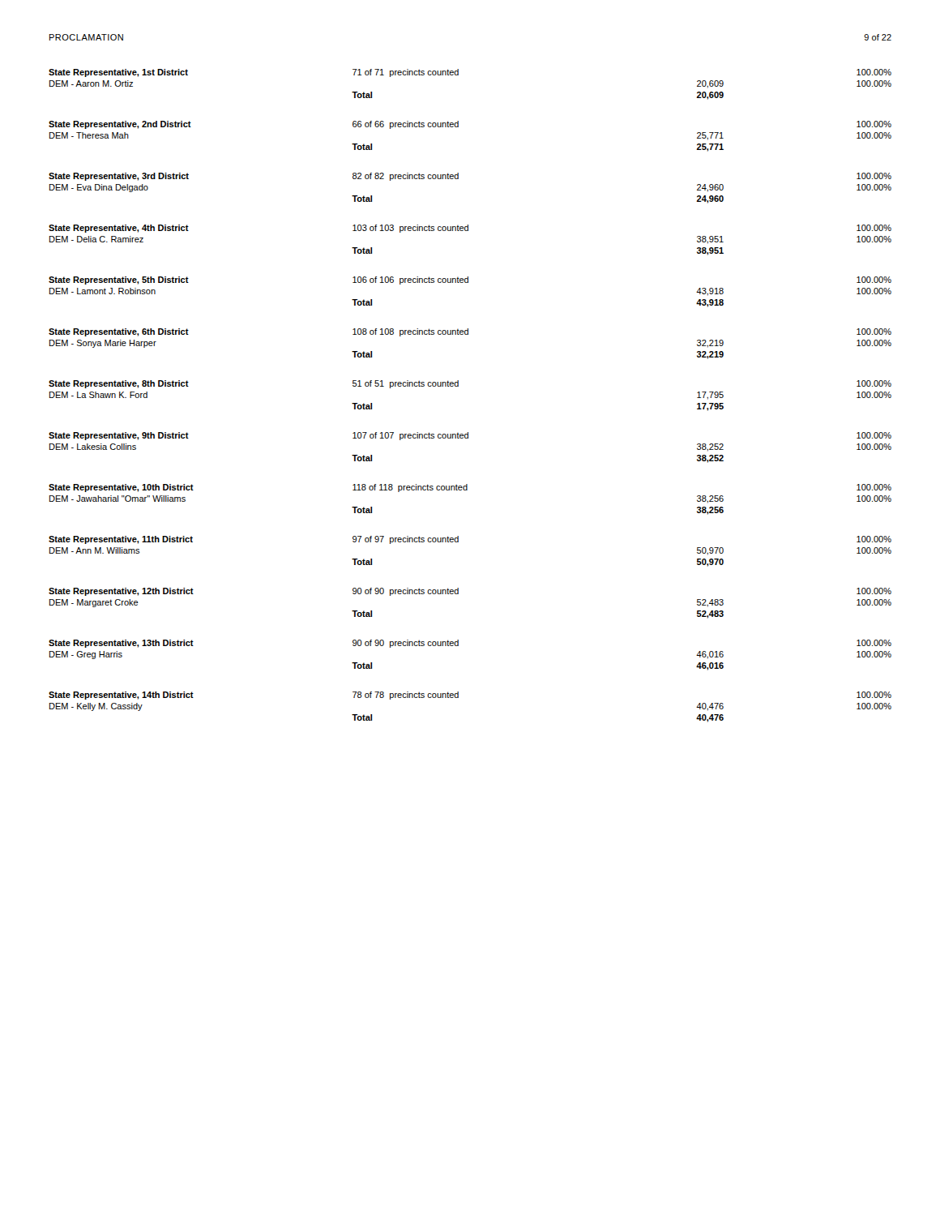PROCLAMATION 9 of 22
| State Representative, 1st District | 71 of 71 precincts counted | | 100.00% |
| DEM - Aaron M. Ortiz | | 20,609 | 100.00% |
| | Total | 20,609 | |
| State Representative, 2nd District | 66 of 66 precincts counted | | 100.00% |
| DEM - Theresa Mah | | 25,771 | 100.00% |
| | Total | 25,771 | |
| State Representative, 3rd District | 82 of 82 precincts counted | | 100.00% |
| DEM - Eva Dina Delgado | | 24,960 | 100.00% |
| | Total | 24,960 | |
| State Representative, 4th District | 103 of 103 precincts counted | | 100.00% |
| DEM - Delia C. Ramirez | | 38,951 | 100.00% |
| | Total | 38,951 | |
| State Representative, 5th District | 106 of 106 precincts counted | | 100.00% |
| DEM - Lamont J. Robinson | | 43,918 | 100.00% |
| | Total | 43,918 | |
| State Representative, 6th District | 108 of 108 precincts counted | | 100.00% |
| DEM - Sonya Marie Harper | | 32,219 | 100.00% |
| | Total | 32,219 | |
| State Representative, 8th District | 51 of 51 precincts counted | | 100.00% |
| DEM - La Shawn K. Ford | | 17,795 | 100.00% |
| | Total | 17,795 | |
| State Representative, 9th District | 107 of 107 precincts counted | | 100.00% |
| DEM - Lakesia Collins | | 38,252 | 100.00% |
| | Total | 38,252 | |
| State Representative, 10th District | 118 of 118 precincts counted | | 100.00% |
| DEM - Jawaharial "Omar" Williams | | 38,256 | 100.00% |
| | Total | 38,256 | |
| State Representative, 11th District | 97 of 97 precincts counted | | 100.00% |
| DEM - Ann M. Williams | | 50,970 | 100.00% |
| | Total | 50,970 | |
| State Representative, 12th District | 90 of 90 precincts counted | | 100.00% |
| DEM - Margaret Croke | | 52,483 | 100.00% |
| | Total | 52,483 | |
| State Representative, 13th District | 90 of 90 precincts counted | | 100.00% |
| DEM - Greg Harris | | 46,016 | 100.00% |
| | Total | 46,016 | |
| State Representative, 14th District | 78 of 78 precincts counted | | 100.00% |
| DEM - Kelly M. Cassidy | | 40,476 | 100.00% |
| | Total | 40,476 | |